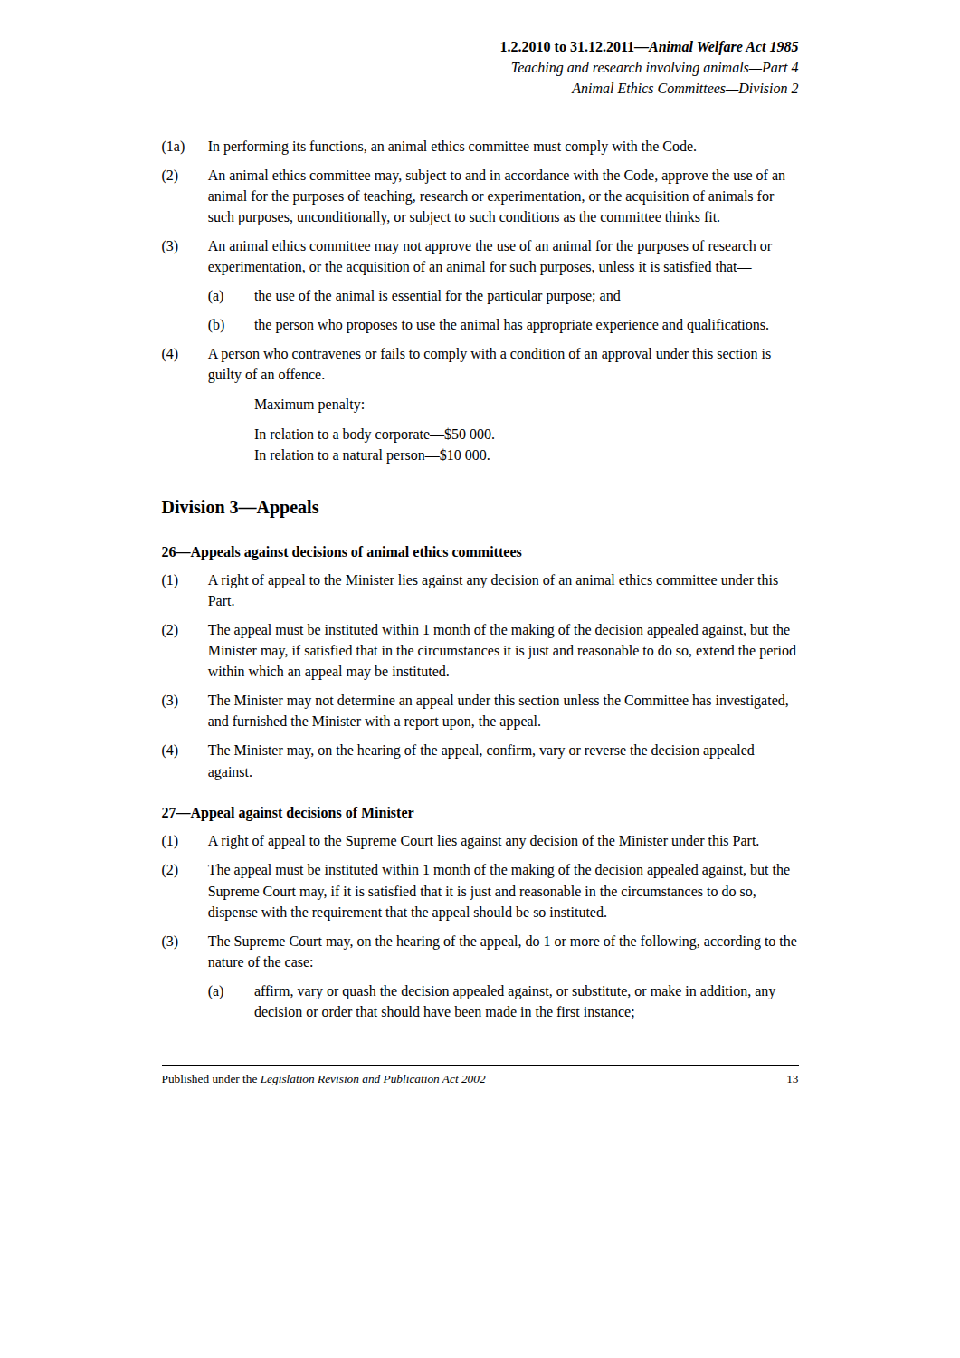1.2.2010 to 31.12.2011—Animal Welfare Act 1985
Teaching and research involving animals—Part 4
Animal Ethics Committees—Division 2
(1a) In performing its functions, an animal ethics committee must comply with the Code.
(2) An animal ethics committee may, subject to and in accordance with the Code, approve the use of an animal for the purposes of teaching, research or experimentation, or the acquisition of animals for such purposes, unconditionally, or subject to such conditions as the committee thinks fit.
(3) An animal ethics committee may not approve the use of an animal for the purposes of research or experimentation, or the acquisition of an animal for such purposes, unless it is satisfied that—
(a) the use of the animal is essential for the particular purpose; and
(b) the person who proposes to use the animal has appropriate experience and qualifications.
(4) A person who contravenes or fails to comply with a condition of an approval under this section is guilty of an offence.
Maximum penalty:
In relation to a body corporate—$50 000.
In relation to a natural person—$10 000.
Division 3—Appeals
26—Appeals against decisions of animal ethics committees
(1) A right of appeal to the Minister lies against any decision of an animal ethics committee under this Part.
(2) The appeal must be instituted within 1 month of the making of the decision appealed against, but the Minister may, if satisfied that in the circumstances it is just and reasonable to do so, extend the period within which an appeal may be instituted.
(3) The Minister may not determine an appeal under this section unless the Committee has investigated, and furnished the Minister with a report upon, the appeal.
(4) The Minister may, on the hearing of the appeal, confirm, vary or reverse the decision appealed against.
27—Appeal against decisions of Minister
(1) A right of appeal to the Supreme Court lies against any decision of the Minister under this Part.
(2) The appeal must be instituted within 1 month of the making of the decision appealed against, but the Supreme Court may, if it is satisfied that it is just and reasonable in the circumstances to do so, dispense with the requirement that the appeal should be so instituted.
(3) The Supreme Court may, on the hearing of the appeal, do 1 or more of the following, according to the nature of the case:
(a) affirm, vary or quash the decision appealed against, or substitute, or make in addition, any decision or order that should have been made in the first instance;
Published under the Legislation Revision and Publication Act 2002 13